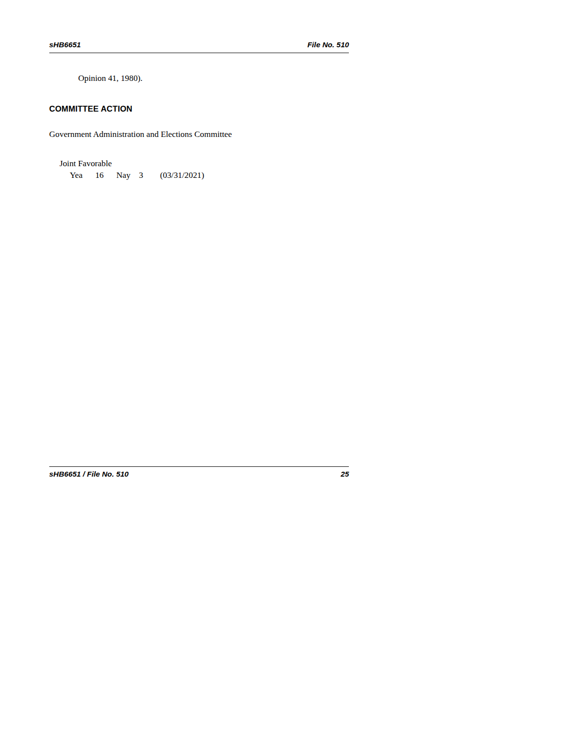sHB6651 File No. 510
Opinion 41, 1980).
COMMITTEE ACTION
Government Administration and Elections Committee
Joint Favorable
Yea 16 Nay 3 (03/31/2021)
sHB6651 / File No. 510 25